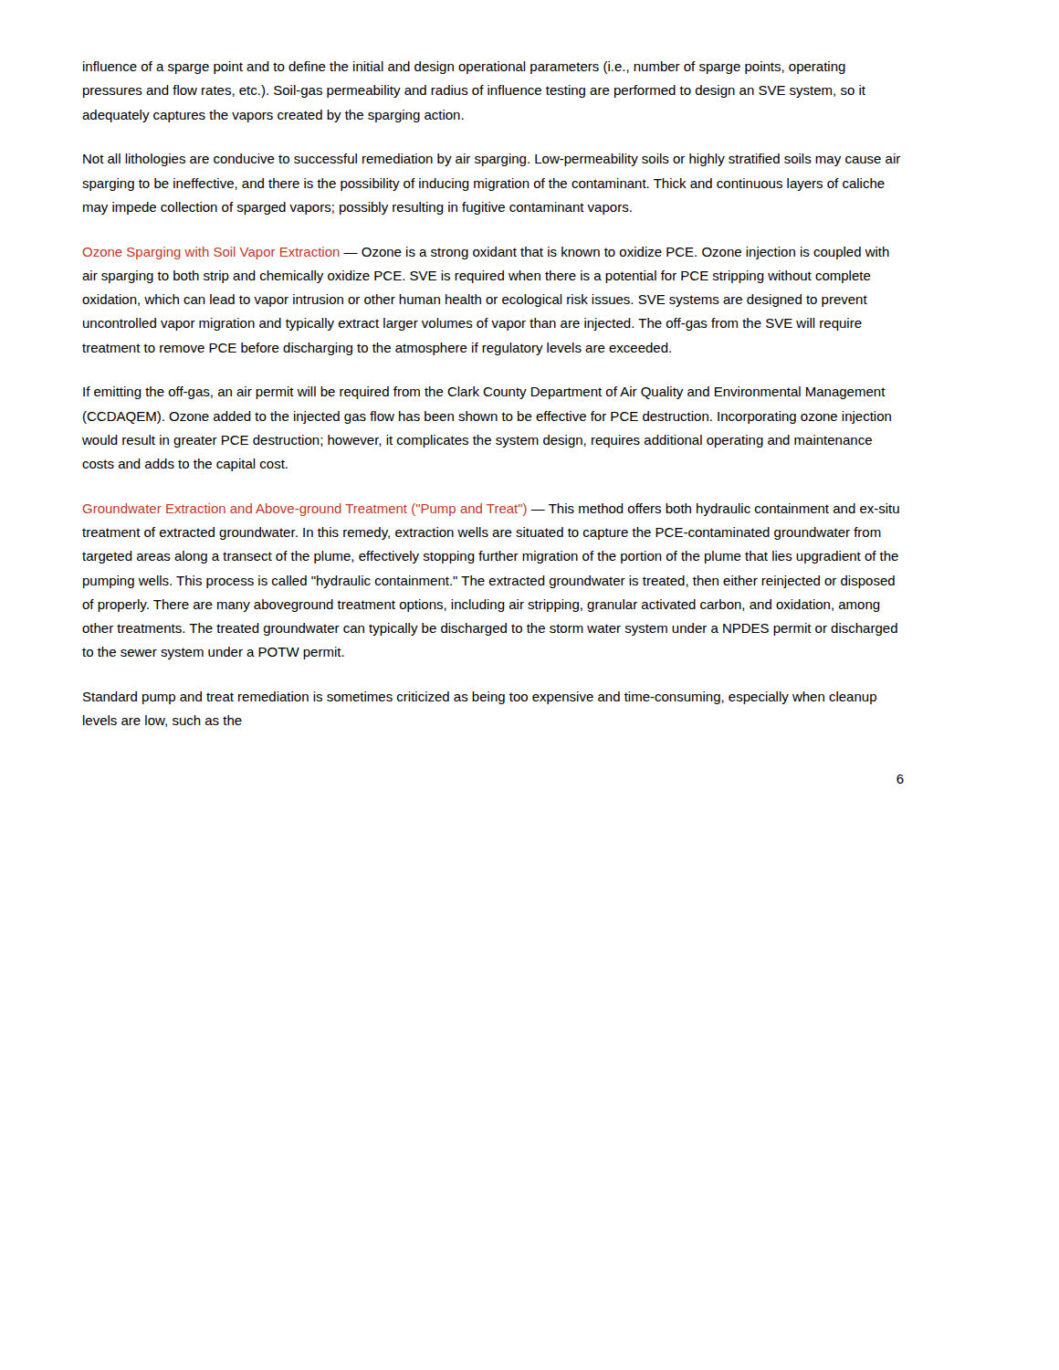influence of a sparge point and to define the initial and design operational parameters (i.e., number of sparge points, operating pressures and flow rates, etc.). Soil-gas permeability and radius of influence testing are performed to design an SVE system, so it adequately captures the vapors created by the sparging action.
Not all lithologies are conducive to successful remediation by air sparging. Low-permeability soils or highly stratified soils may cause air sparging to be ineffective, and there is the possibility of inducing migration of the contaminant. Thick and continuous layers of caliche may impede collection of sparged vapors; possibly resulting in fugitive contaminant vapors.
Ozone Sparging with Soil Vapor Extraction — Ozone is a strong oxidant that is known to oxidize PCE. Ozone injection is coupled with air sparging to both strip and chemically oxidize PCE. SVE is required when there is a potential for PCE stripping without complete oxidation, which can lead to vapor intrusion or other human health or ecological risk issues. SVE systems are designed to prevent uncontrolled vapor migration and typically extract larger volumes of vapor than are injected. The off-gas from the SVE will require treatment to remove PCE before discharging to the atmosphere if regulatory levels are exceeded.
If emitting the off-gas, an air permit will be required from the Clark County Department of Air Quality and Environmental Management (CCDAQEM). Ozone added to the injected gas flow has been shown to be effective for PCE destruction. Incorporating ozone injection would result in greater PCE destruction; however, it complicates the system design, requires additional operating and maintenance costs and adds to the capital cost.
Groundwater Extraction and Above-ground Treatment ("Pump and Treat") — This method offers both hydraulic containment and ex-situ treatment of extracted groundwater. In this remedy, extraction wells are situated to capture the PCE-contaminated groundwater from targeted areas along a transect of the plume, effectively stopping further migration of the portion of the plume that lies upgradient of the pumping wells. This process is called "hydraulic containment." The extracted groundwater is treated, then either reinjected or disposed of properly. There are many aboveground treatment options, including air stripping, granular activated carbon, and oxidation, among other treatments. The treated groundwater can typically be discharged to the storm water system under a NPDES permit or discharged to the sewer system under a POTW permit.
Standard pump and treat remediation is sometimes criticized as being too expensive and time-consuming, especially when cleanup levels are low, such as the
6